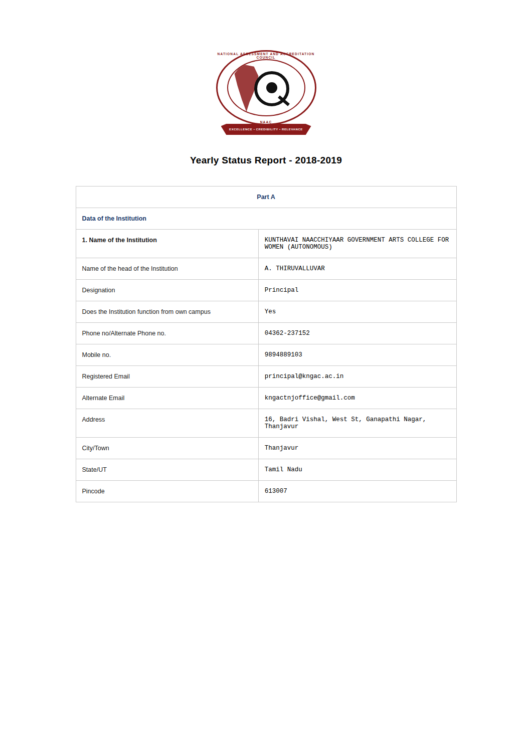NATIONAL ASSESSMENT AND ACCREDITATION COUNCIL
NAAC
EXCELLENCE • CREDIBILITY • RELEVANCE
Yearly Status Report - 2018-2019
| Part A |
| Data of the Institution |
| 1. Name of the Institution | KUNTHAVAI NAACCHIYAAR GOVERNMENT ARTS COLLEGE FOR WOMEN (AUTONOMOUS) |
| Name of the head of the Institution | A. THIRUVALLUVAR |
| Designation | Principal |
| Does the Institution function from own campus | Yes |
| Phone no/Alternate Phone no. | 04362-237152 |
| Mobile no. | 9894889103 |
| Registered Email | principal@kngac.ac.in |
| Alternate Email | kngactnjoffice@gmail.com |
| Address | 16, Badri Vishal, West St, Ganapathi Nagar, Thanjavur |
| City/Town | Thanjavur |
| State/UT | Tamil Nadu |
| Pincode | 613007 |